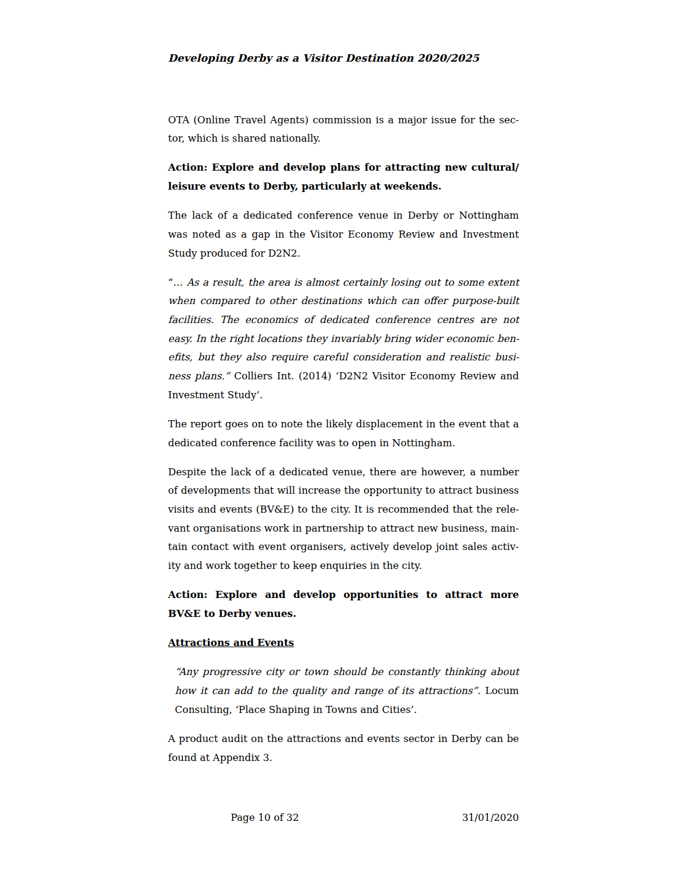Developing Derby as a Visitor Destination 2020/2025
OTA (Online Travel Agents) commission is a major issue for the sector, which is shared nationally.
Action: Explore and develop plans for attracting new cultural/ leisure events to Derby, particularly at weekends.
The lack of a dedicated conference venue in Derby or Nottingham was noted as a gap in the Visitor Economy Review and Investment Study produced for D2N2.
“… As a result, the area is almost certainly losing out to some extent when compared to other destinations which can offer purpose-built facilities. The economics of dedicated conference centres are not easy. In the right locations they invariably bring wider economic benefits, but they also require careful consideration and realistic business plans.” Colliers Int. (2014) ‘D2N2 Visitor Economy Review and Investment Study’.
The report goes on to note the likely displacement in the event that a dedicated conference facility was to open in Nottingham.
Despite the lack of a dedicated venue, there are however, a number of developments that will increase the opportunity to attract business visits and events (BV&E) to the city. It is recommended that the relevant organisations work in partnership to attract new business, maintain contact with event organisers, actively develop joint sales activity and work together to keep enquiries in the city.
Action: Explore and develop opportunities to attract more BV&E to Derby venues.
Attractions and Events
“Any progressive city or town should be constantly thinking about how it can add to the quality and range of its attractions”. Locum Consulting, ‘Place Shaping in Towns and Cities’.
A product audit on the attractions and events sector in Derby can be found at Appendix 3.
Page 10 of 32 31/01/2020